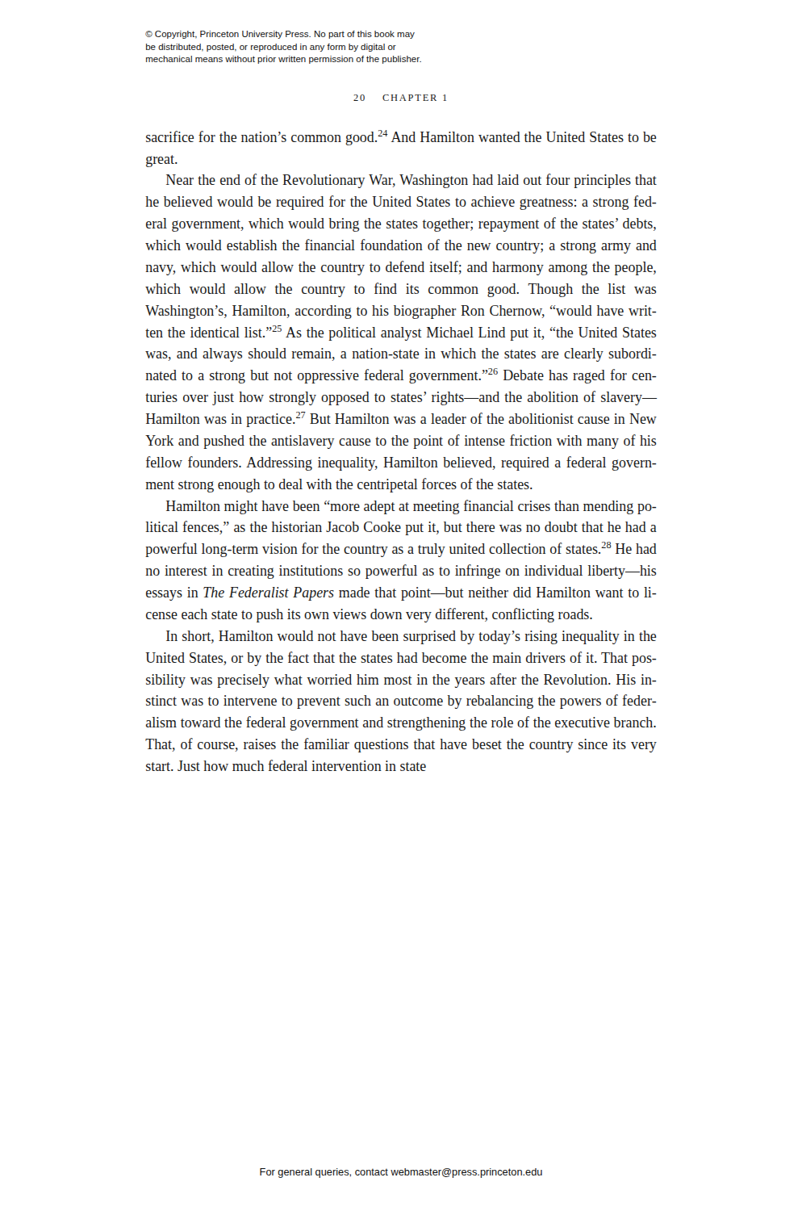© Copyright, Princeton University Press. No part of this book may be distributed, posted, or reproduced in any form by digital or mechanical means without prior written permission of the publisher.
20 Chapter 1
sacrifice for the nation’s common good.24 And Hamilton wanted the United States to be great.
Near the end of the Revolutionary War, Washington had laid out four principles that he believed would be required for the United States to achieve greatness: a strong federal government, which would bring the states together; repayment of the states’ debts, which would establish the financial foundation of the new country; a strong army and navy, which would allow the country to defend itself; and harmony among the people, which would allow the country to find its common good. Though the list was Washington’s, Hamilton, according to his biographer Ron Chernow, “would have written the identical list.”25 As the political analyst Michael Lind put it, “the United States was, and always should remain, a nation-state in which the states are clearly subordinated to a strong but not oppressive federal government.”26 Debate has raged for centuries over just how strongly opposed to states’ rights—and the abolition of slavery—Hamilton was in practice.27 But Hamilton was a leader of the abolitionist cause in New York and pushed the antislavery cause to the point of intense friction with many of his fellow founders. Addressing inequality, Hamilton believed, required a federal government strong enough to deal with the centripetal forces of the states.
Hamilton might have been “more adept at meeting financial crises than mending political fences,” as the historian Jacob Cooke put it, but there was no doubt that he had a powerful long-term vision for the country as a truly united collection of states.28 He had no interest in creating institutions so powerful as to infringe on individual liberty—his essays in The Federalist Papers made that point—but neither did Hamilton want to license each state to push its own views down very different, conflicting roads.
In short, Hamilton would not have been surprised by today’s rising inequality in the United States, or by the fact that the states had become the main drivers of it. That possibility was precisely what worried him most in the years after the Revolution. His instinct was to intervene to prevent such an outcome by rebalancing the powers of federalism toward the federal government and strengthening the role of the executive branch. That, of course, raises the familiar questions that have beset the country since its very start. Just how much federal intervention in state
For general queries, contact webmaster@press.princeton.edu